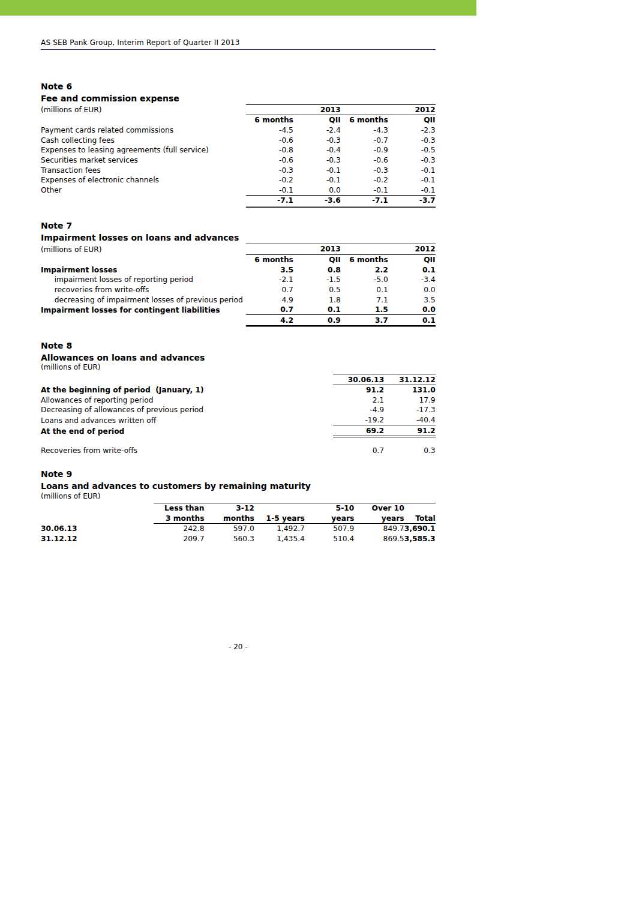AS SEB Pank Group, Interim Report of Quarter II 2013
Note 6
Fee and commission expense
| (millions of EUR) | 2013 | 2012 |
| | 6 months | QII | 6 months | QII |
| Payment cards related commissions | -4.5 | -2.4 | -4.3 | -2.3 |
| Cash collecting fees | -0.6 | -0.3 | -0.7 | -0.3 |
| Expenses to leasing agreements (full service) | -0.8 | -0.4 | -0.9 | -0.5 |
| Securities market services | -0.6 | -0.3 | -0.6 | -0.3 |
| Transaction fees | -0.3 | -0.1 | -0.3 | -0.1 |
| Expenses of electronic channels | -0.2 | -0.1 | -0.2 | -0.1 |
| Other | -0.1 | 0.0 | -0.1 | -0.1 |
| | -7.1 | -3.6 | -7.1 | -3.7 |
Note 7
Impairment losses on loans and advances
| (millions of EUR) | 2013 | 2012 |
| | 6 months | QII | 6 months | QII |
| Impairment losses | 3.5 | 0.8 | 2.2 | 0.1 |
| impairment losses of reporting period | -2.1 | -1.5 | -5.0 | -3.4 |
| recoveries from write-offs | 0.7 | 0.5 | 0.1 | 0.0 |
| decreasing of impairment losses of previous period | 4.9 | 1.8 | 7.1 | 3.5 |
| Impairment losses for contingent liabilities | 0.7 | 0.1 | 1.5 | 0.0 |
| | 4.2 | 0.9 | 3.7 | 0.1 |
Note 8
Allowances on loans and advances
(millions of EUR)
| | | 30.06.13 | 31.12.12 |
| At the beginning of period (January, 1) | | 91.2 | 131.0 |
| Allowances of reporting period | | 2.1 | 17.9 |
| Decreasing of allowances of previous period | | -4.9 | -17.3 |
| Loans and advances written off | | -19.2 | -40.4 |
| At the end of period | | 69.2 | 91.2 |
| Recoveries from write-offs | | 0.7 | 0.3 |
Note 9
Loans and advances to customers by remaining maturity
(millions of EUR)
| | Less than | 3-12 | | 5-10 | Over 10 | |
| | 3 months | months | 1-5 years | years | years | Total |
| 30.06.13 | 242.8 | 597.0 | 1,492.7 | 507.9 | 849.7 | 3,690.1 |
| 31.12.12 | 209.7 | 560.3 | 1,435.4 | 510.4 | 869.5 | 3,585.3 |
- 20 -